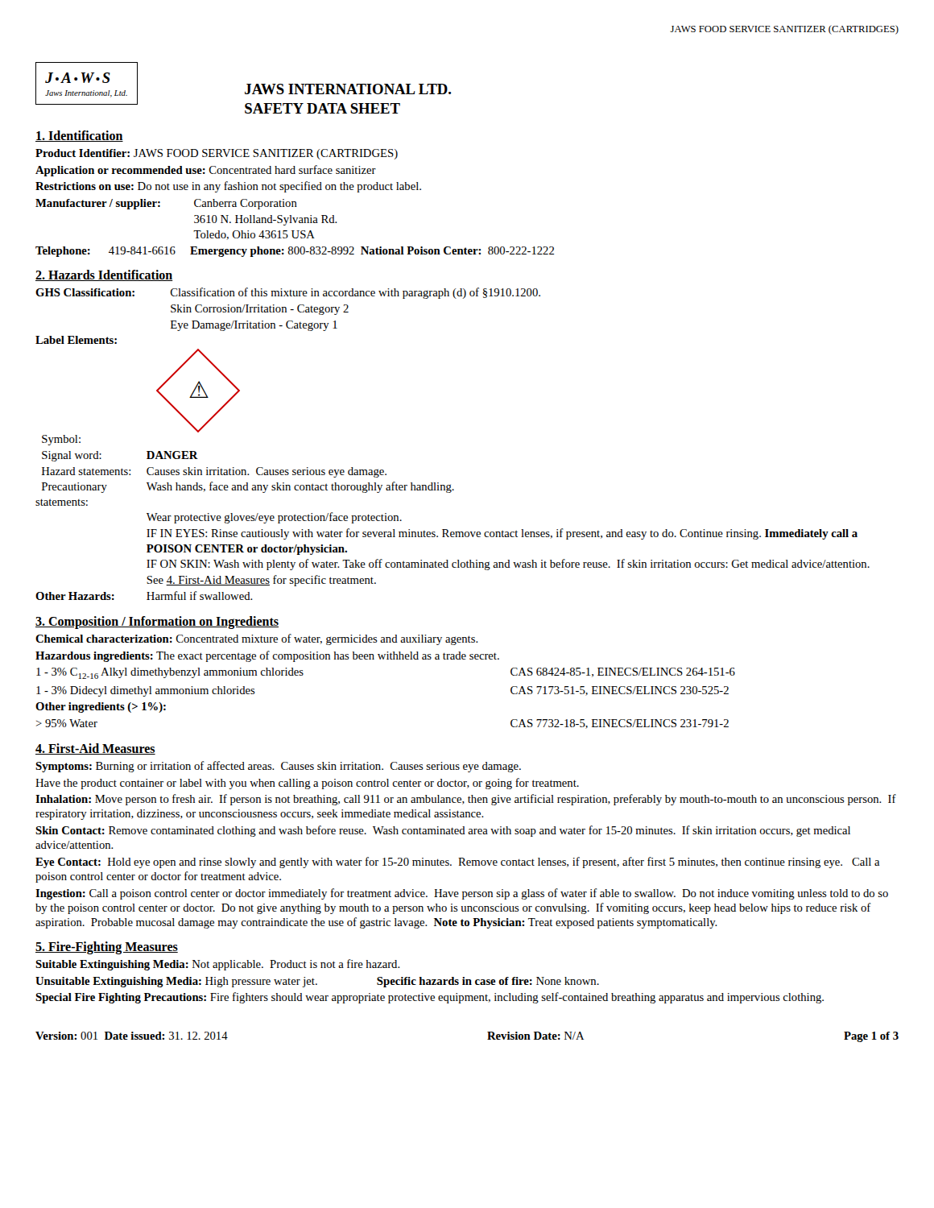JAWS FOOD SERVICE SANITIZER (CARTRIDGES)
J•A•W•S Jaws International, Ltd.
JAWS INTERNATIONAL LTD.
SAFETY DATA SHEET
1. Identification
Product Identifier: JAWS FOOD SERVICE SANITIZER (CARTRIDGES)
Application or recommended use: Concentrated hard surface sanitizer
Restrictions on use: Do not use in any fashion not specified on the product label.
| Manufacturer / supplier: | Canberra Corporation |
| | 3610 N. Holland-Sylvania Rd. |
| | Toledo, Ohio 43615 USA |
Telephone: 419-841-6616 Emergency phone: 800-832-8992 National Poison Center: 800-222-1222
2. Hazards Identification
| GHS Classification: | Classification of this mixture in accordance with paragraph (d) of §1910.1200. |
| | Skin Corrosion/Irritation - Category 2 |
| | Eye Damage/Irritation - Category 1 |
Label Elements:
⚠
| Symbol: | |
| Signal word: | DANGER |
| Hazard statements: | Causes skin irritation. Causes serious eye damage. |
| Precautionary statements: | Wash hands, face and any skin contact thoroughly after handling. |
| | Wear protective gloves/eye protection/face protection. |
| | IF IN EYES: Rinse cautiously with water for several minutes. Remove contact lenses, if present, and easy to do. Continue rinsing. Immediately call a POISON CENTER or doctor/physician. |
| | IF ON SKIN: Wash with plenty of water. Take off contaminated clothing and wash it before reuse. If skin irritation occurs: Get medical advice/attention. |
| | See 4. First-Aid Measures for specific treatment. |
| Other Hazards: | Harmful if swallowed. |
3. Composition / Information on Ingredients
Chemical characterization: Concentrated mixture of water, germicides and auxiliary agents.
Hazardous ingredients: The exact percentage of composition has been withheld as a trade secret.
| 1 - 3% C 12-16 Alkyl dimethybenzyl ammonium chlorides | CAS 68424-85-1, EINECS/ELINCS 264-151-6 |
| 1 - 3% Didecyl dimethyl ammonium chlorides | CAS 7173-51-5, EINECS/ELINCS 230-525-2 |
Other ingredients (> 1%):
| > 95% Water | CAS 7732-18-5, EINECS/ELINCS 231-791-2 |
4. First-Aid Measures
Symptoms: Burning or irritation of affected areas. Causes skin irritation. Causes serious eye damage.
Have the product container or label with you when calling a poison control center or doctor, or going for treatment.
Inhalation: Move person to fresh air. If person is not breathing, call 911 or an ambulance, then give artificial respiration, preferably by mouth-to-mouth to an unconscious person. If respiratory irritation, dizziness, or unconsciousness occurs, seek immediate medical assistance.
Skin Contact: Remove contaminated clothing and wash before reuse. Wash contaminated area with soap and water for 15-20 minutes. If skin irritation occurs, get medical advice/attention.
Eye Contact: Hold eye open and rinse slowly and gently with water for 15-20 minutes. Remove contact lenses, if present, after first 5 minutes, then continue rinsing eye. Call a poison control center or doctor for treatment advice.
Ingestion: Call a poison control center or doctor immediately for treatment advice. Have person sip a glass of water if able to swallow. Do not induce vomiting unless told to do so by the poison control center or doctor. Do not give anything by mouth to a person who is unconscious or convulsing. If vomiting occurs, keep head below hips to reduce risk of aspiration. Probable mucosal damage may contraindicate the use of gastric lavage. Note to Physician: Treat exposed patients symptomatically.
5. Fire-Fighting Measures
Suitable Extinguishing Media: Not applicable. Product is not a fire hazard.
Unsuitable Extinguishing Media: High pressure water jet. Specific hazards in case of fire: None known.
Special Fire Fighting Precautions: Fire fighters should wear appropriate protective equipment, including self-contained breathing apparatus and impervious clothing.
Version: 001 Date issued: 31. 12. 2014
Revision Date: N/A
Page 1 of 3